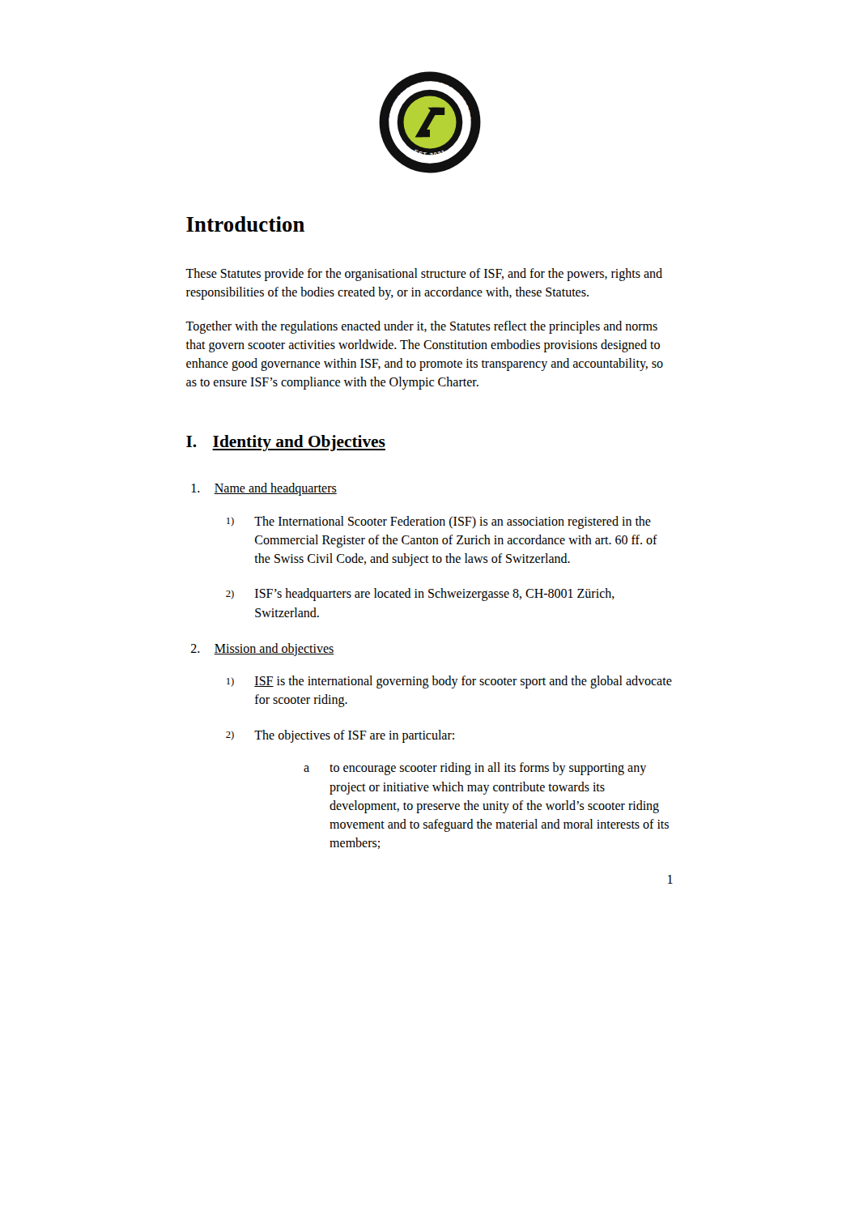INTERNATIONAL SCOOTER FEDERATION EST 2021
Introduction
These Statutes provide for the organisational structure of ISF, and for the powers, rights and responsibilities of the bodies created by, or in accordance with, these Statutes.
Together with the regulations enacted under it, the Statutes reflect the principles and norms that govern scooter activities worldwide. The Constitution embodies provisions designed to enhance good governance within ISF, and to promote its transparency and accountability, so as to ensure ISF’s compliance with the Olympic Charter.
I. Identity and Objectives
Name and headquarters
The International Scooter Federation (ISF) is an association registered in the Commercial Register of the Canton of Zurich in accordance with art. 60 ff. of the Swiss Civil Code, and subject to the laws of Switzerland.
ISF’s headquarters are located in Schweizergasse 8, CH-8001 Zürich, Switzerland.
Mission and objectives
ISF is the international governing body for scooter sport and the global advocate for scooter riding.
The objectives of ISF are in particular:
to encourage scooter riding in all its forms by supporting any project or initiative which may contribute towards its development, to preserve the unity of the world’s scooter riding movement and to safeguard the material and moral interests of its members;
1